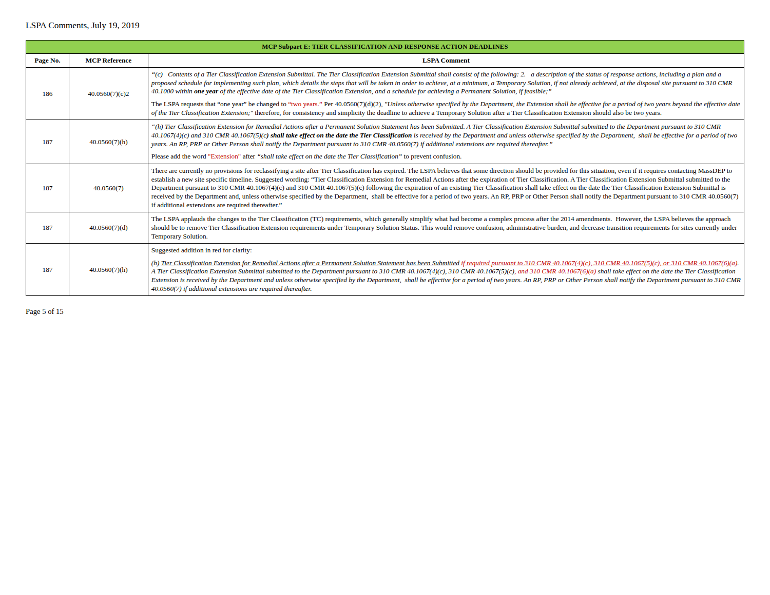LSPA Comments, July 19, 2019
| MCP Subpart E: TIER CLASSIFICATION AND RESPONSE ACTION DEADLINES |
| --- |
| Page No. | MCP Reference | LSPA Comment |
| 186 | 40.0560(7)(c)2 | “(c) Contents of a Tier Classification Extension Submittal. The Tier Classification Extension Submittal shall consist of the following: 2. a description of the status of response actions, including a plan and a proposed schedule for implementing such plan, which details the steps that will be taken in order to achieve, at a minimum, a Temporary Solution, if not already achieved, at the disposal site pursuant to 310 CMR 40.1000 within one year of the effective date of the Tier Classification Extension, and a schedule for achieving a Permanent Solution, if feasible;” The LSPA requests that “one year” be changed to “two years.” Per 40.0560(7)(d)(2), "Unless otherwise specified by the Department, the Extension shall be effective for a period of two years beyond the effective date of the Tier Classification Extension;" therefore, for consistency and simplicity the deadline to achieve a Temporary Solution after a Tier Classification Extension should also be two years. |
| 187 | 40.0560(7)(h) | “(h) Tier Classification Extension for Remedial Actions after a Permanent Solution Statement has been Submitted. A Tier Classification Extension Submittal submitted to the Department pursuant to 310 CMR 40.1067(4)(c) and 310 CMR 40.1067(5)(c ) shall take effect on the date the Tier Classification is received by the Department and unless otherwise specified by the Department, shall be effective for a period of two years. An RP, PRP or Other Person shall notify the Department pursuant to 310 CMR 40.0560(7) if additional extensions are required thereafter.” Please add the word "Extension" after “shall take effect on the date the Tier Classification” to prevent confusion. |
| 187 | 40.0560(7) | There are currently no provisions for reclassifying a site after Tier Classification has expired. The LSPA believes that some direction should be provided for this situation, even if it requires contacting MassDEP to establish a new site specific timeline. Suggested wording: “Tier Classification Extension for Remedial Actions after the expiration of Tier Classification. A Tier Classification Extension Submittal submitted to the Department pursuant to 310 CMR 40.1067(4)(c) and 310 CMR 40.1067(5)(c) following the expiration of an existing Tier Classification shall take effect on the date the Tier Classification Extension Submittal is received by the Department and, unless otherwise specified by the Department, shall be effective for a period of two years. An RP, PRP or Other Person shall notify the Department pursuant to 310 CMR 40.0560(7) if additional extensions are required thereafter.” |
| 187 | 40.0560(7)(d) | The LSPA applauds the changes to the Tier Classification (TC) requirements, which generally simplify what had become a complex process after the 2014 amendments. However, the LSPA believes the approach should be to remove Tier Classification Extension requirements under Temporary Solution Status. This would remove confusion, administrative burden, and decrease transition requirements for sites currently under Temporary Solution. |
| 187 | 40.0560(7)(h) | Suggested addition in red for clarity: (h) Tier Classification Extension for Remedial Actions after a Permanent Solution Statement has been Submitted if required pursuant to 310 CMR 40.1067(4)(c), 310 CMR 40.1067(5)(c), or 310 CMR 40.1067(6)(a) . A Tier Classification Extension Submittal submitted to the Department pursuant to 310 CMR 40.1067(4)(c), 310 CMR 40.1067(5)(c) , and 310 CMR 40.1067(6)(a) shall take effect on the date the Tier Classification Extension is received by the Department and unless otherwise specified by the Department, shall be effective for a period of two years. An RP, PRP or Other Person shall notify the Department pursuant to 310 CMR 40.0560(7) if additional extensions are required thereafter. |
Page 5 of 15